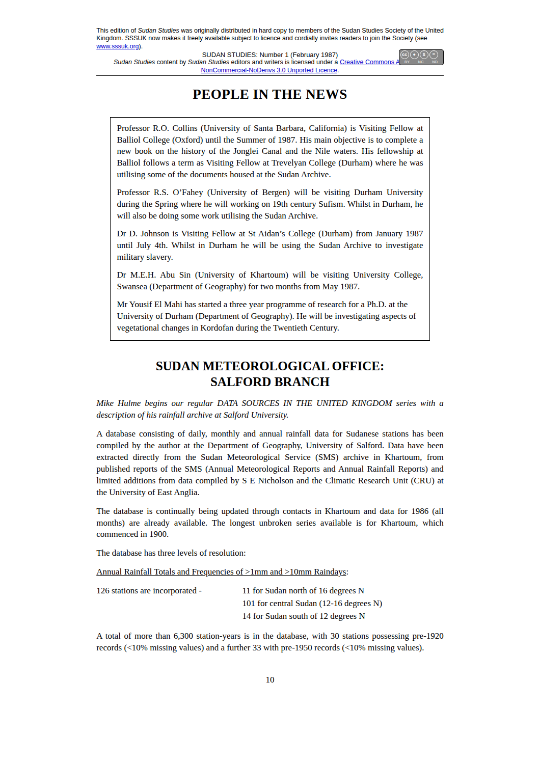This edition of Sudan Studies was originally distributed in hard copy to members of the Sudan Studies Society of the United Kingdom. SSSUK now makes it freely available subject to licence and cordially invites readers to join the Society (see www.sssuk.org).
SUDAN STUDIES: Number 1 (February 1987)
Sudan Studies content by Sudan Studies editors and writers is licensed under a Creative Commons Attribution-NonCommercial-NoDerivs 3.0 Unported Licence.
cc ● $ =
BY NC ND
PEOPLE IN THE NEWS
Professor R.O. Collins (University of Santa Barbara, California) is Visiting Fellow at Balliol College (Oxford) until the Summer of 1987. His main objective is to complete a new book on the history of the Jonglei Canal and the Nile waters. His fellowship at Balliol follows a term as Visiting Fellow at Trevelyan College (Durham) where he was utilising some of the documents housed at the Sudan Archive.
Professor R.S. O’Fahey (University of Bergen) will be visiting Durham University during the Spring where he will working on 19th century Sufism. Whilst in Durham, he will also be doing some work utilising the Sudan Archive.
Dr D. Johnson is Visiting Fellow at St Aidan’s College (Durham) from January 1987 until July 4th. Whilst in Durham he will be using the Sudan Archive to investigate military slavery.
Dr M.E.H. Abu Sin (University of Khartoum) will be visiting University College, Swansea (Department of Geography) for two months from May 1987.
Mr Yousif El Mahi has started a three year programme of research for a Ph.D. at the University of Durham (Department of Geography). He will be investigating aspects of vegetational changes in Kordofan during the Twentieth Century.
SUDAN METEOROLOGICAL OFFICE:SALFORD BRANCH
Mike Hulme begins our regular DATA SOURCES IN THE UNITED KINGDOM series with a description of his rainfall archive at Salford University.
A database consisting of daily, monthly and annual rainfall data for Sudanese stations has been compiled by the author at the Department of Geography, University of Salford. Data have been extracted directly from the Sudan Meteorological Service (SMS) archive in Khartoum, from published reports of the SMS (Annual Meteorological Reports and Annual Rainfall Reports) and limited additions from data compiled by S E Nicholson and the Climatic Research Unit (CRU) at the University of East Anglia.
The database is continually being updated through contacts in Khartoum and data for 1986 (all months) are already available. The longest unbroken series available is for Khartoum, which commenced in 1900.
The database has three levels of resolution:
Annual Rainfall Totals and Frequencies of >1mm and >10mm Raindays:
| 126 stations are incorporated - | 11 for Sudan north of 16 degrees N |
| | 101 for central Sudan (12-16 degrees N) |
| | 14 for Sudan south of 12 degrees N |
A total of more than 6,300 station-years is in the database, with 30 stations possessing pre-1920 records (<10% missing values) and a further 33 with pre-1950 records (<10% missing values).
10